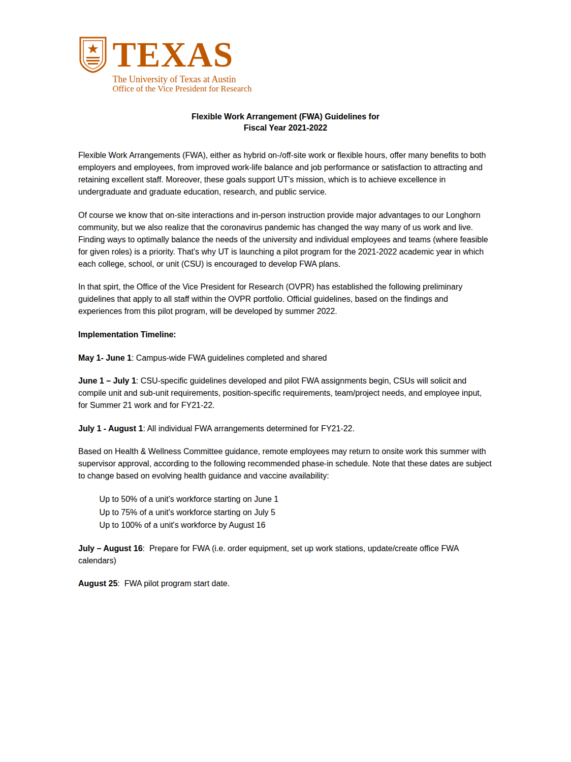TEXAS The University of Texas at Austin Office of the Vice President for Research
Flexible Work Arrangement (FWA) Guidelines for
Fiscal Year 2021-2022
Flexible Work Arrangements (FWA), either as hybrid on-/off-site work or flexible hours, offer many benefits to both employers and employees, from improved work-life balance and job performance or satisfaction to attracting and retaining excellent staff. Moreover, these goals support UT's mission, which is to achieve excellence in undergraduate and graduate education, research, and public service.
Of course we know that on-site interactions and in-person instruction provide major advantages to our Longhorn community, but we also realize that the coronavirus pandemic has changed the way many of us work and live. Finding ways to optimally balance the needs of the university and individual employees and teams (where feasible for given roles) is a priority. That's why UT is launching a pilot program for the 2021-2022 academic year in which each college, school, or unit (CSU) is encouraged to develop FWA plans.
In that spirt, the Office of the Vice President for Research (OVPR) has established the following preliminary guidelines that apply to all staff within the OVPR portfolio. Official guidelines, based on the findings and experiences from this pilot program, will be developed by summer 2022.
Implementation Timeline:
May 1- June 1: Campus-wide FWA guidelines completed and shared
June 1 – July 1: CSU-specific guidelines developed and pilot FWA assignments begin, CSUs will solicit and compile unit and sub-unit requirements, position-specific requirements, team/project needs, and employee input, for Summer 21 work and for FY21-22.
July 1 - August 1: All individual FWA arrangements determined for FY21-22.
Based on Health & Wellness Committee guidance, remote employees may return to onsite work this summer with supervisor approval, according to the following recommended phase-in schedule. Note that these dates are subject to change based on evolving health guidance and vaccine availability:
Up to 50% of a unit's workforce starting on June 1
Up to 75% of a unit's workforce starting on July 5
Up to 100% of a unit's workforce by August 16
July – August 16: Prepare for FWA (i.e. order equipment, set up work stations, update/create office FWA calendars)
August 25: FWA pilot program start date.